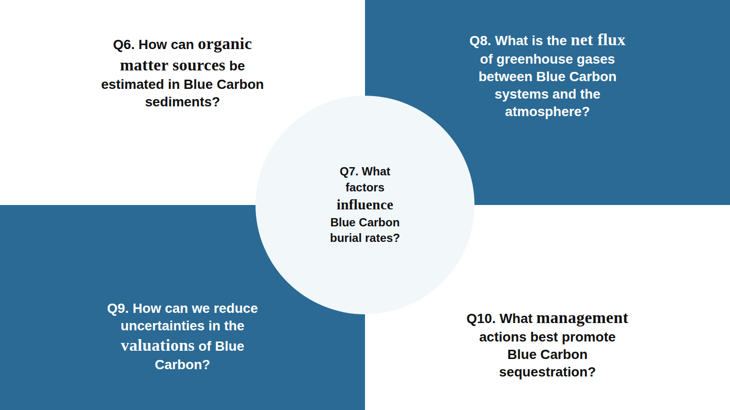Q6. How can organic matter sources be estimated in Blue Carbon sediments?
Q8. What is the net flux of greenhouse gases between Blue Carbon systems and the atmosphere?
Q9. How can we reduce uncertainties in the valuations of Blue Carbon?
Q10. What management actions best promote Blue Carbon sequestration?
Q7. What factors influence Blue Carbon burial rates?